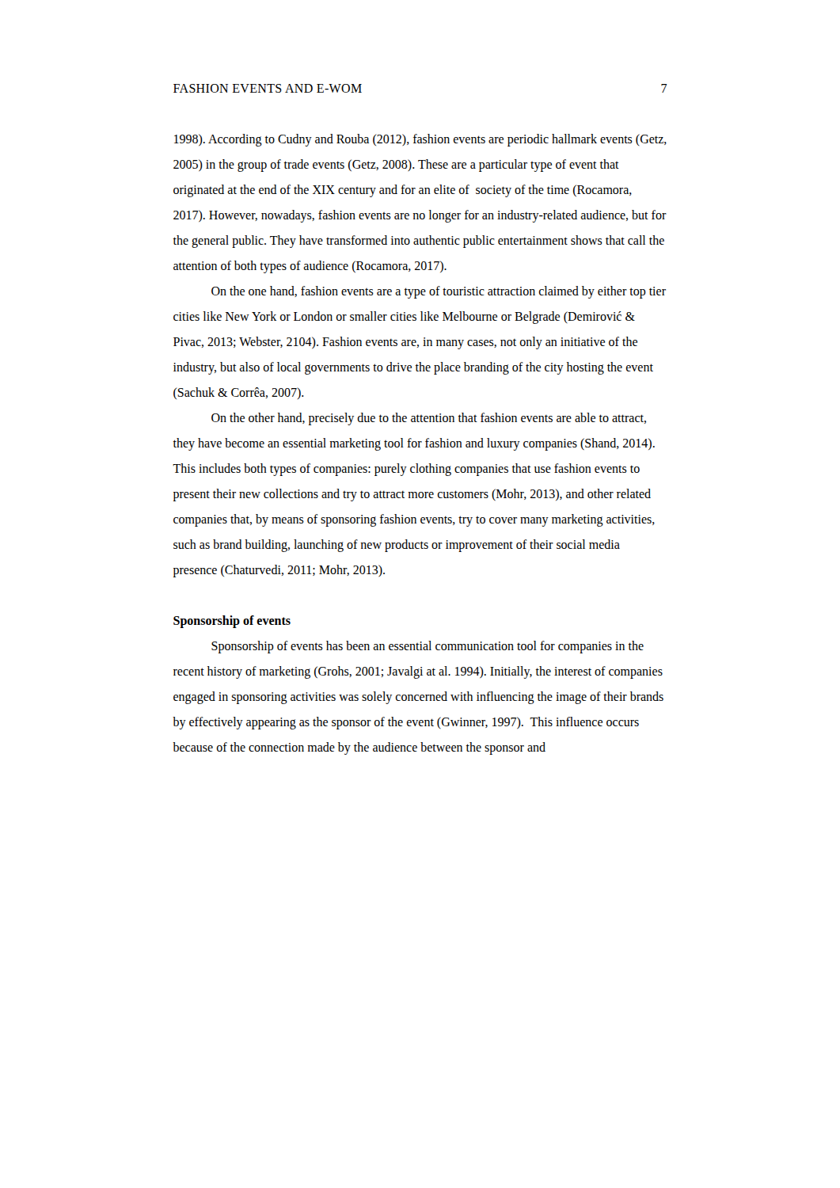Fashion Events and E-WOM 7
1998). According to Cudny and Rouba (2012), fashion events are periodic hallmark events (Getz, 2005) in the group of trade events (Getz, 2008). These are a particular type of event that originated at the end of the XIX century and for an elite of society of the time (Rocamora, 2017). However, nowadays, fashion events are no longer for an industry-related audience, but for the general public. They have transformed into authentic public entertainment shows that call the attention of both types of audience (Rocamora, 2017).
On the one hand, fashion events are a type of touristic attraction claimed by either top tier cities like New York or London or smaller cities like Melbourne or Belgrade (Demirović & Pivac, 2013; Webster, 2104). Fashion events are, in many cases, not only an initiative of the industry, but also of local governments to drive the place branding of the city hosting the event (Sachuk & Corrêa, 2007).
On the other hand, precisely due to the attention that fashion events are able to attract, they have become an essential marketing tool for fashion and luxury companies (Shand, 2014). This includes both types of companies: purely clothing companies that use fashion events to present their new collections and try to attract more customers (Mohr, 2013), and other related companies that, by means of sponsoring fashion events, try to cover many marketing activities, such as brand building, launching of new products or improvement of their social media presence (Chaturvedi, 2011; Mohr, 2013).
Sponsorship of events
Sponsorship of events has been an essential communication tool for companies in the recent history of marketing (Grohs, 2001; Javalgi at al. 1994). Initially, the interest of companies engaged in sponsoring activities was solely concerned with influencing the image of their brands by effectively appearing as the sponsor of the event (Gwinner, 1997). This influence occurs because of the connection made by the audience between the sponsor and